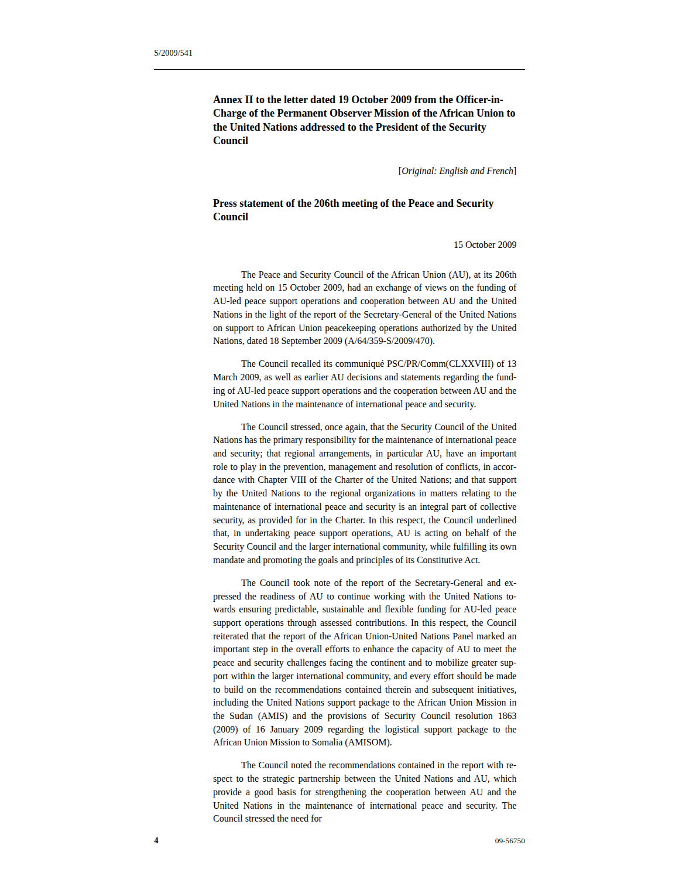S/2009/541
Annex II to the letter dated 19 October 2009 from the Officer-in-Charge of the Permanent Observer Mission of the African Union to the United Nations addressed to the President of the Security Council
[Original: English and French]
Press statement of the 206th meeting of the Peace and Security Council
15 October 2009
The Peace and Security Council of the African Union (AU), at its 206th meeting held on 15 October 2009, had an exchange of views on the funding of AU-led peace support operations and cooperation between AU and the United Nations in the light of the report of the Secretary-General of the United Nations on support to African Union peacekeeping operations authorized by the United Nations, dated 18 September 2009 (A/64/359-S/2009/470).
The Council recalled its communiqué PSC/PR/Comm(CLXXVIII) of 13 March 2009, as well as earlier AU decisions and statements regarding the funding of AU-led peace support operations and the cooperation between AU and the United Nations in the maintenance of international peace and security.
The Council stressed, once again, that the Security Council of the United Nations has the primary responsibility for the maintenance of international peace and security; that regional arrangements, in particular AU, have an important role to play in the prevention, management and resolution of conflicts, in accordance with Chapter VIII of the Charter of the United Nations; and that support by the United Nations to the regional organizations in matters relating to the maintenance of international peace and security is an integral part of collective security, as provided for in the Charter. In this respect, the Council underlined that, in undertaking peace support operations, AU is acting on behalf of the Security Council and the larger international community, while fulfilling its own mandate and promoting the goals and principles of its Constitutive Act.
The Council took note of the report of the Secretary-General and expressed the readiness of AU to continue working with the United Nations towards ensuring predictable, sustainable and flexible funding for AU-led peace support operations through assessed contributions. In this respect, the Council reiterated that the report of the African Union-United Nations Panel marked an important step in the overall efforts to enhance the capacity of AU to meet the peace and security challenges facing the continent and to mobilize greater support within the larger international community, and every effort should be made to build on the recommendations contained therein and subsequent initiatives, including the United Nations support package to the African Union Mission in the Sudan (AMIS) and the provisions of Security Council resolution 1863 (2009) of 16 January 2009 regarding the logistical support package to the African Union Mission to Somalia (AMISOM).
The Council noted the recommendations contained in the report with respect to the strategic partnership between the United Nations and AU, which provide a good basis for strengthening the cooperation between AU and the United Nations in the maintenance of international peace and security. The Council stressed the need for
4 09-56750